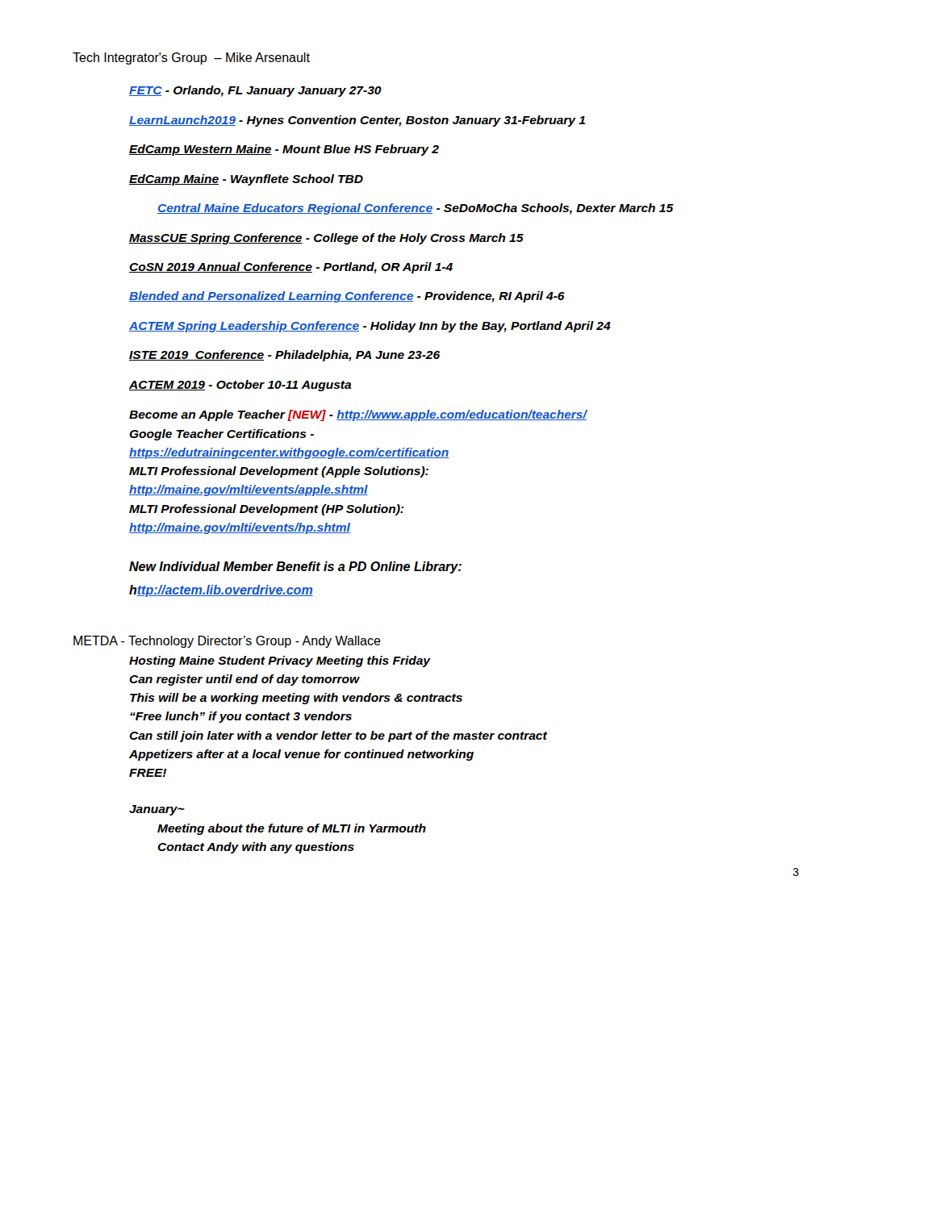Tech Integrator's Group – Mike Arsenault
FETC - Orlando, FL January January 27-30
LearnLaunch2019 - Hynes Convention Center, Boston January 31-February 1
EdCamp Western Maine - Mount Blue HS February 2
EdCamp Maine - Waynflete School TBD
Central Maine Educators Regional Conference - SeDoMoCha Schools, Dexter March 15
MassCUE Spring Conference - College of the Holy Cross March 15
CoSN 2019 Annual Conference - Portland, OR April 1-4
Blended and Personalized Learning Conference - Providence, RI April 4-6
ACTEM Spring Leadership Conference - Holiday Inn by the Bay, Portland April 24
ISTE 2019 Conference - Philadelphia, PA June 23-26
ACTEM 2019 - October 10-11 Augusta
Become an Apple Teacher [NEW] - http://www.apple.com/education/teachers/
Google Teacher Certifications -
https://edutrainingcenter.withgoogle.com/certification
MLTI Professional Development (Apple Solutions):
http://maine.gov/mlti/events/apple.shtml
MLTI Professional Development (HP Solution):
http://maine.gov/mlti/events/hp.shtml
New Individual Member Benefit is a PD Online Library:
http://actem.lib.overdrive.com
METDA - Technology Director’s Group - Andy Wallace
Hosting Maine Student Privacy Meeting this Friday
Can register until end of day tomorrow
This will be a working meeting with vendors & contracts
“Free lunch” if you contact 3 vendors
Can still join later with a vendor letter to be part of the master contract
Appetizers after at a local venue for continued networking
FREE!
January~
Meeting about the future of MLTI in Yarmouth
Contact Andy with any questions
3